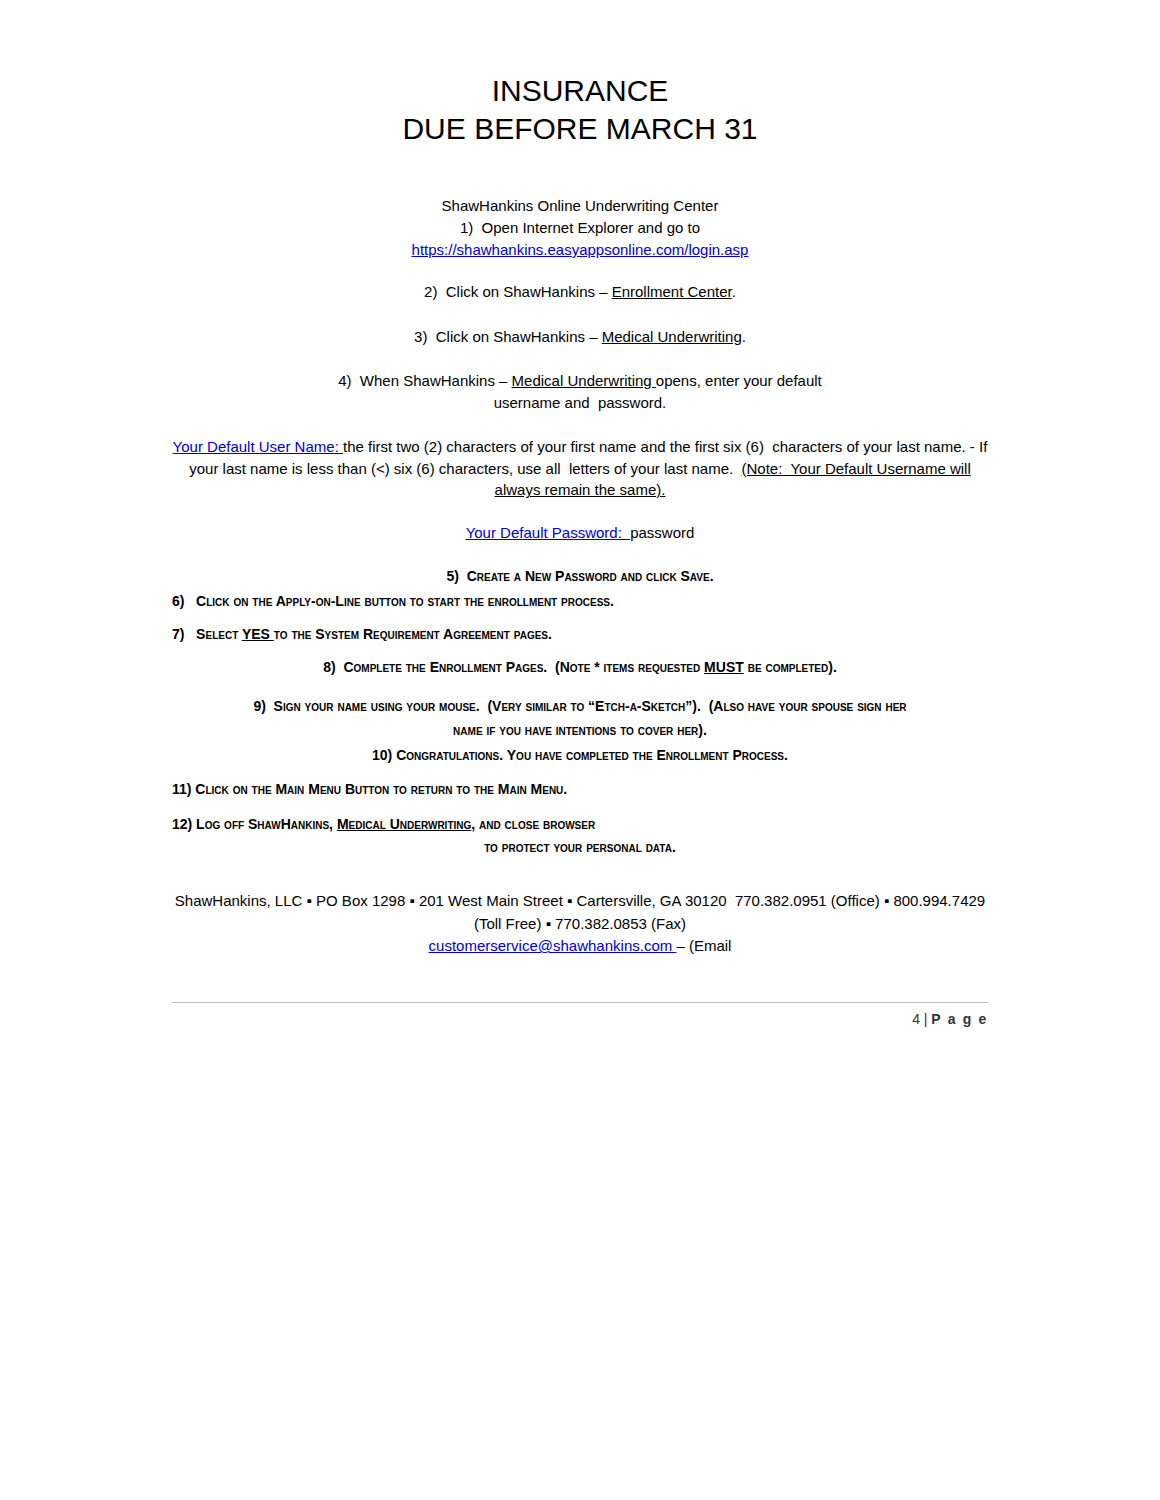INSURANCE
DUE BEFORE MARCH 31
ShawHankins Online Underwriting Center
1) Open Internet Explorer and go to
https://shawhankins.easyappsonline.com/login.asp
2) Click on ShawHankins – Enrollment Center.
3) Click on ShawHankins – Medical Underwriting.
4) When ShawHankins – Medical Underwriting opens, enter your default
username and password.
Your Default User Name: the first two (2) characters of your first name and the first six (6) characters of your last name. - If your last name is less than (<) six (6) characters, use all letters of your last name. (Note: Your Default Username will always remain the same).
Your Default Password: password
5) Create a New Password and click Save.
6) Click on the Apply-on-Line button to start the enrollment process.
7) Select YES to the System Requirement Agreement pages.
8) Complete the Enrollment Pages. (Note * items requested MUST be completed).
9) Sign your name using your mouse. (Very similar to “Etch-a-Sketch”). (Also have your spouse sign her
name if you have intentions to cover her).
10) Congratulations. You have completed the Enrollment Process.
11) Click on the Main Menu Button to return to the Main Menu.
12) Log off ShawHankins, Medical Underwriting, and close browser
to protect your personal data.
ShawHankins, LLC ▪ PO Box 1298 ▪ 201 West Main Street ▪ Cartersville, GA 30120 770.382.0951 (Office) ▪ 800.994.7429 (Toll Free) ▪ 770.382.0853 (Fax)
customerservice@shawhankins.com – (Email
4 | P a g e